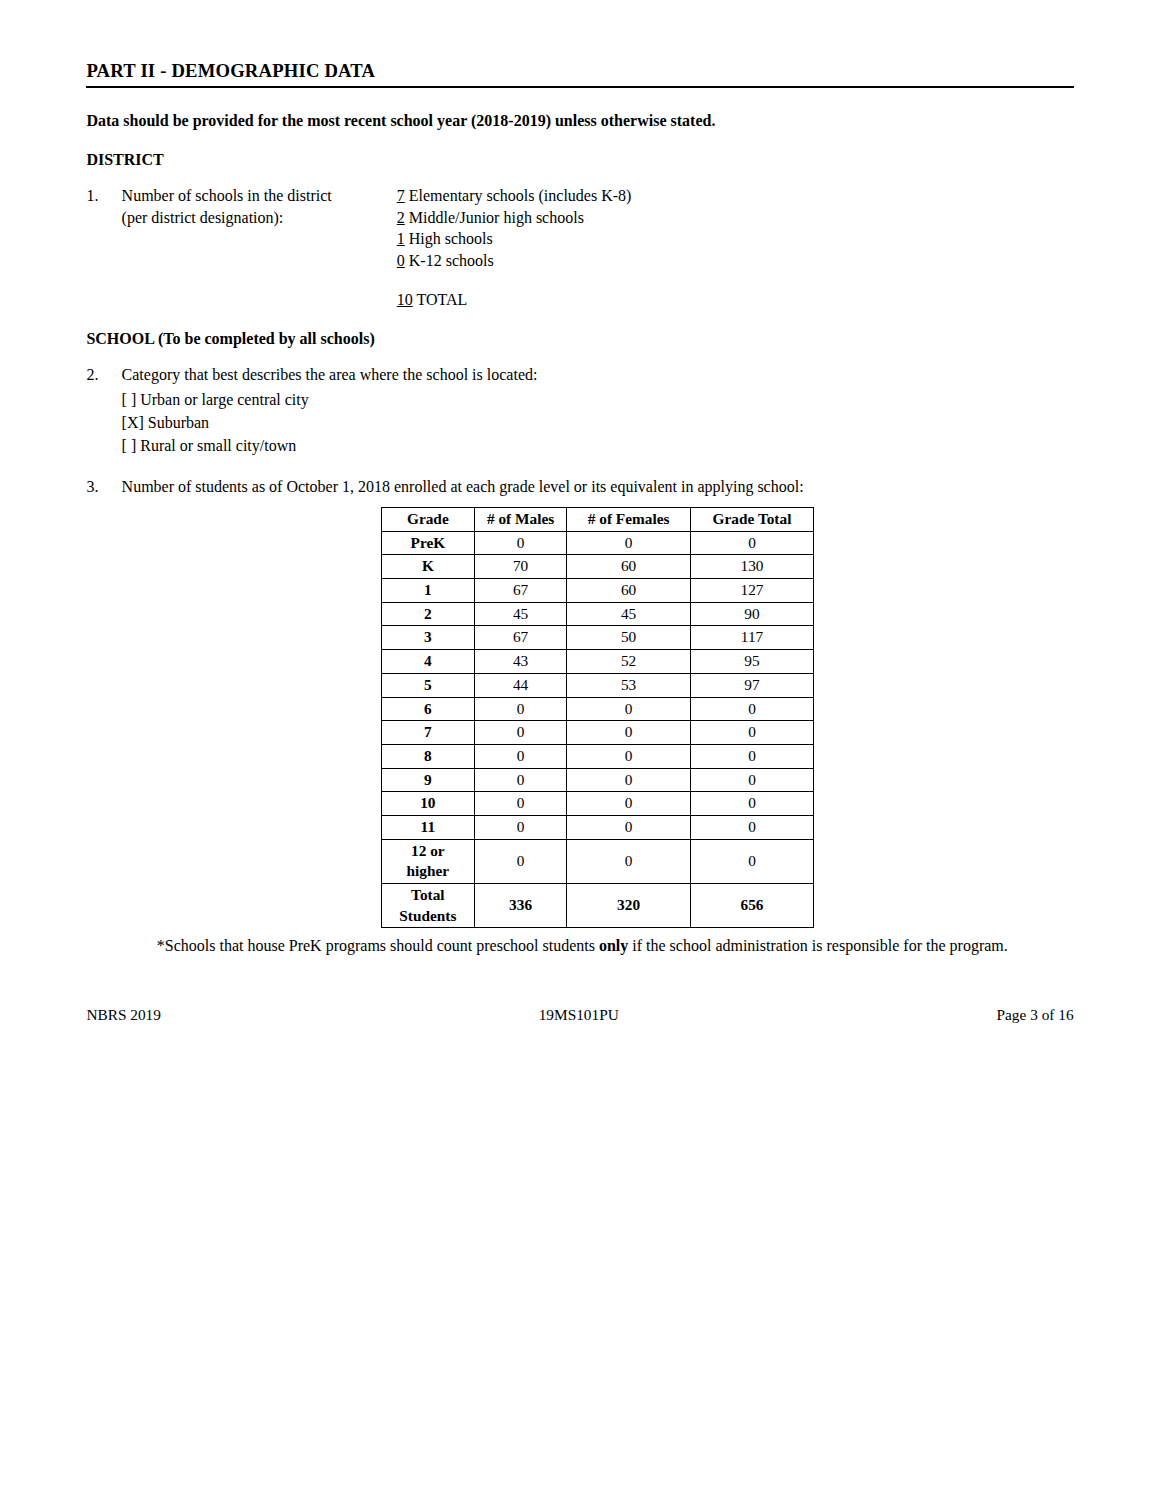PART II - DEMOGRAPHIC DATA
Data should be provided for the most recent school year (2018-2019) unless otherwise stated.
DISTRICT
1.
Number of schools in the district
(per district designation):
7 Elementary schools (includes K-8)
2 Middle/Junior high schools
1 High schools
0 K-12 schools
10 TOTAL
SCHOOL (To be completed by all schools)
2.
Category that best describes the area where the school is located:
[ ] Urban or large central city
[X] Suburban
[ ] Rural or small city/town
3.
Number of students as of October 1, 2018 enrolled at each grade level or its equivalent in applying school:
| Grade | # of Males | # of Females | Grade Total |
| --- | --- | --- | --- |
| PreK | 0 | 0 | 0 |
| K | 70 | 60 | 130 |
| 1 | 67 | 60 | 127 |
| 2 | 45 | 45 | 90 |
| 3 | 67 | 50 | 117 |
| 4 | 43 | 52 | 95 |
| 5 | 44 | 53 | 97 |
| 6 | 0 | 0 | 0 |
| 7 | 0 | 0 | 0 |
| 8 | 0 | 0 | 0 |
| 9 | 0 | 0 | 0 |
| 10 | 0 | 0 | 0 |
| 11 | 0 | 0 | 0 |
| 12 or higher | 0 | 0 | 0 |
| Total Students | 336 | 320 | 656 |
*Schools that house PreK programs should count preschool students only if the school administration is responsible for the program.
NBRS 2019 19MS101PU Page 3 of 16